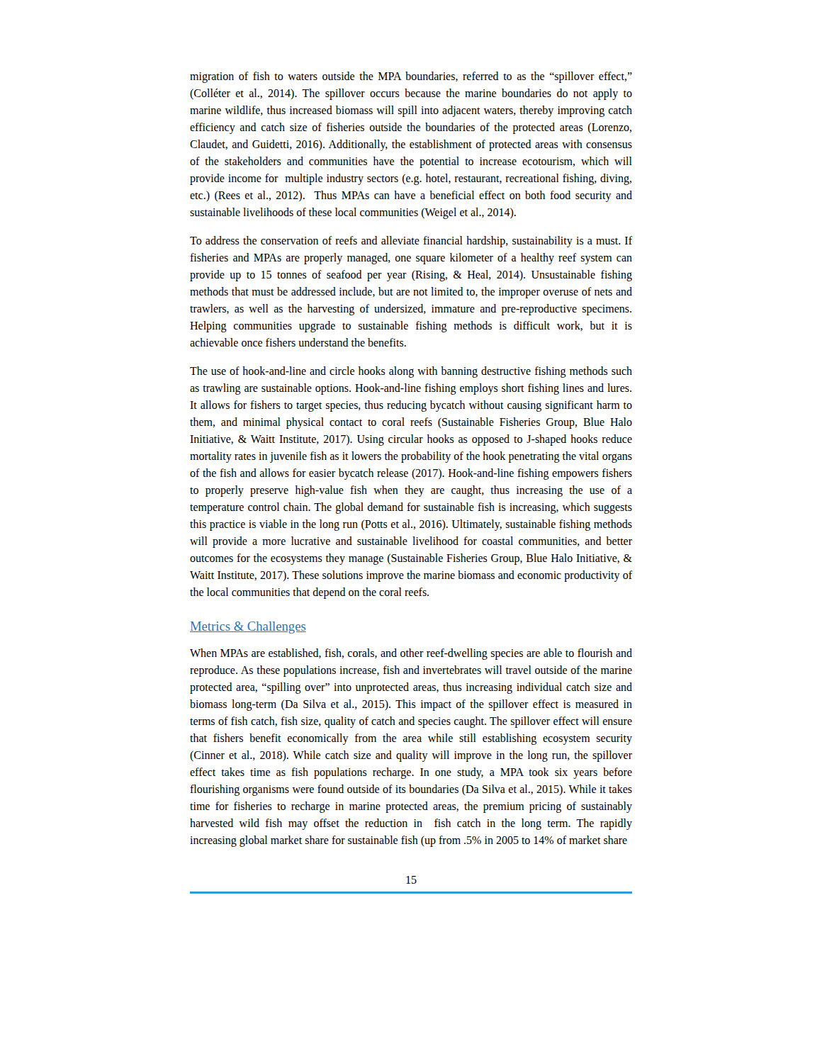migration of fish to waters outside the MPA boundaries, referred to as the “spillover effect,” (Colléter et al., 2014). The spillover occurs because the marine boundaries do not apply to marine wildlife, thus increased biomass will spill into adjacent waters, thereby improving catch efficiency and catch size of fisheries outside the boundaries of the protected areas (Lorenzo, Claudet, and Guidetti, 2016). Additionally, the establishment of protected areas with consensus of the stakeholders and communities have the potential to increase ecotourism, which will provide income for multiple industry sectors (e.g. hotel, restaurant, recreational fishing, diving, etc.) (Rees et al., 2012). Thus MPAs can have a beneficial effect on both food security and sustainable livelihoods of these local communities (Weigel et al., 2014).
To address the conservation of reefs and alleviate financial hardship, sustainability is a must. If fisheries and MPAs are properly managed, one square kilometer of a healthy reef system can provide up to 15 tonnes of seafood per year (Rising, & Heal, 2014). Unsustainable fishing methods that must be addressed include, but are not limited to, the improper overuse of nets and trawlers, as well as the harvesting of undersized, immature and pre-reproductive specimens. Helping communities upgrade to sustainable fishing methods is difficult work, but it is achievable once fishers understand the benefits.
The use of hook-and-line and circle hooks along with banning destructive fishing methods such as trawling are sustainable options. Hook-and-line fishing employs short fishing lines and lures. It allows for fishers to target species, thus reducing bycatch without causing significant harm to them, and minimal physical contact to coral reefs (Sustainable Fisheries Group, Blue Halo Initiative, & Waitt Institute, 2017). Using circular hooks as opposed to J-shaped hooks reduce mortality rates in juvenile fish as it lowers the probability of the hook penetrating the vital organs of the fish and allows for easier bycatch release (2017). Hook-and-line fishing empowers fishers to properly preserve high-value fish when they are caught, thus increasing the use of a temperature control chain. The global demand for sustainable fish is increasing, which suggests this practice is viable in the long run (Potts et al., 2016). Ultimately, sustainable fishing methods will provide a more lucrative and sustainable livelihood for coastal communities, and better outcomes for the ecosystems they manage (Sustainable Fisheries Group, Blue Halo Initiative, & Waitt Institute, 2017). These solutions improve the marine biomass and economic productivity of the local communities that depend on the coral reefs.
Metrics & Challenges
When MPAs are established, fish, corals, and other reef-dwelling species are able to flourish and reproduce. As these populations increase, fish and invertebrates will travel outside of the marine protected area, “spilling over” into unprotected areas, thus increasing individual catch size and biomass long-term (Da Silva et al., 2015). This impact of the spillover effect is measured in terms of fish catch, fish size, quality of catch and species caught. The spillover effect will ensure that fishers benefit economically from the area while still establishing ecosystem security (Cinner et al., 2018). While catch size and quality will improve in the long run, the spillover effect takes time as fish populations recharge. In one study, a MPA took six years before flourishing organisms were found outside of its boundaries (Da Silva et al., 2015). While it takes time for fisheries to recharge in marine protected areas, the premium pricing of sustainably harvested wild fish may offset the reduction in fish catch in the long term. The rapidly increasing global market share for sustainable fish (up from .5% in 2005 to 14% of market share
15